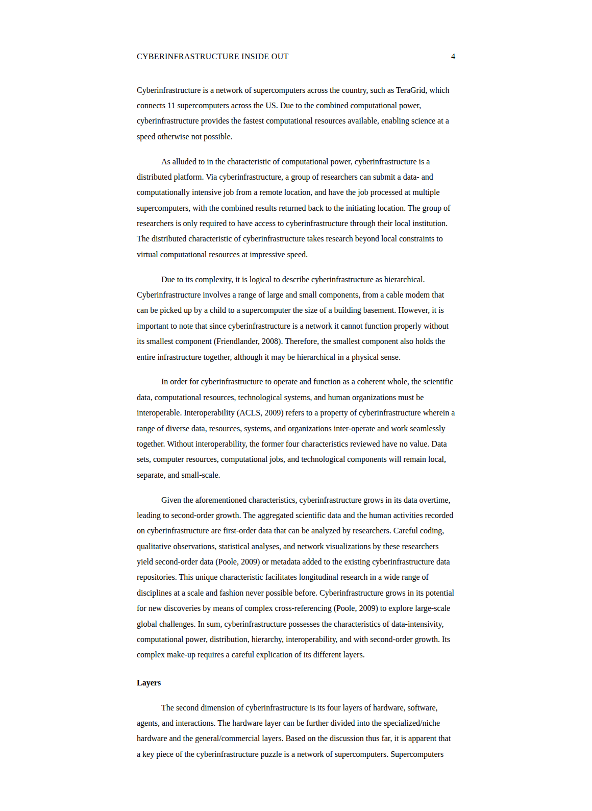Cyberinfrastructure Inside Out 4
Cyberinfrastructure is a network of supercomputers across the country, such as TeraGrid, which connects 11 supercomputers across the US. Due to the combined computational power, cyberinfrastructure provides the fastest computational resources available, enabling science at a speed otherwise not possible.
As alluded to in the characteristic of computational power, cyberinfrastructure is a distributed platform. Via cyberinfrastructure, a group of researchers can submit a data- and computationally intensive job from a remote location, and have the job processed at multiple supercomputers, with the combined results returned back to the initiating location. The group of researchers is only required to have access to cyberinfrastructure through their local institution. The distributed characteristic of cyberinfrastructure takes research beyond local constraints to virtual computational resources at impressive speed.
Due to its complexity, it is logical to describe cyberinfrastructure as hierarchical. Cyberinfrastructure involves a range of large and small components, from a cable modem that can be picked up by a child to a supercomputer the size of a building basement. However, it is important to note that since cyberinfrastructure is a network it cannot function properly without its smallest component (Friendlander, 2008). Therefore, the smallest component also holds the entire infrastructure together, although it may be hierarchical in a physical sense.
In order for cyberinfrastructure to operate and function as a coherent whole, the scientific data, computational resources, technological systems, and human organizations must be interoperable. Interoperability (ACLS, 2009) refers to a property of cyberinfrastructure wherein a range of diverse data, resources, systems, and organizations inter-operate and work seamlessly together. Without interoperability, the former four characteristics reviewed have no value. Data sets, computer resources, computational jobs, and technological components will remain local, separate, and small-scale.
Given the aforementioned characteristics, cyberinfrastructure grows in its data overtime, leading to second-order growth. The aggregated scientific data and the human activities recorded on cyberinfrastructure are first-order data that can be analyzed by researchers. Careful coding, qualitative observations, statistical analyses, and network visualizations by these researchers yield second-order data (Poole, 2009) or metadata added to the existing cyberinfrastructure data repositories. This unique characteristic facilitates longitudinal research in a wide range of disciplines at a scale and fashion never possible before. Cyberinfrastructure grows in its potential for new discoveries by means of complex cross-referencing (Poole, 2009) to explore large-scale global challenges. In sum, cyberinfrastructure possesses the characteristics of data-intensivity, computational power, distribution, hierarchy, interoperability, and with second-order growth. Its complex make-up requires a careful explication of its different layers.
Layers
The second dimension of cyberinfrastructure is its four layers of hardware, software, agents, and interactions. The hardware layer can be further divided into the specialized/niche hardware and the general/commercial layers. Based on the discussion thus far, it is apparent that a key piece of the cyberinfrastructure puzzle is a network of supercomputers. Supercomputers